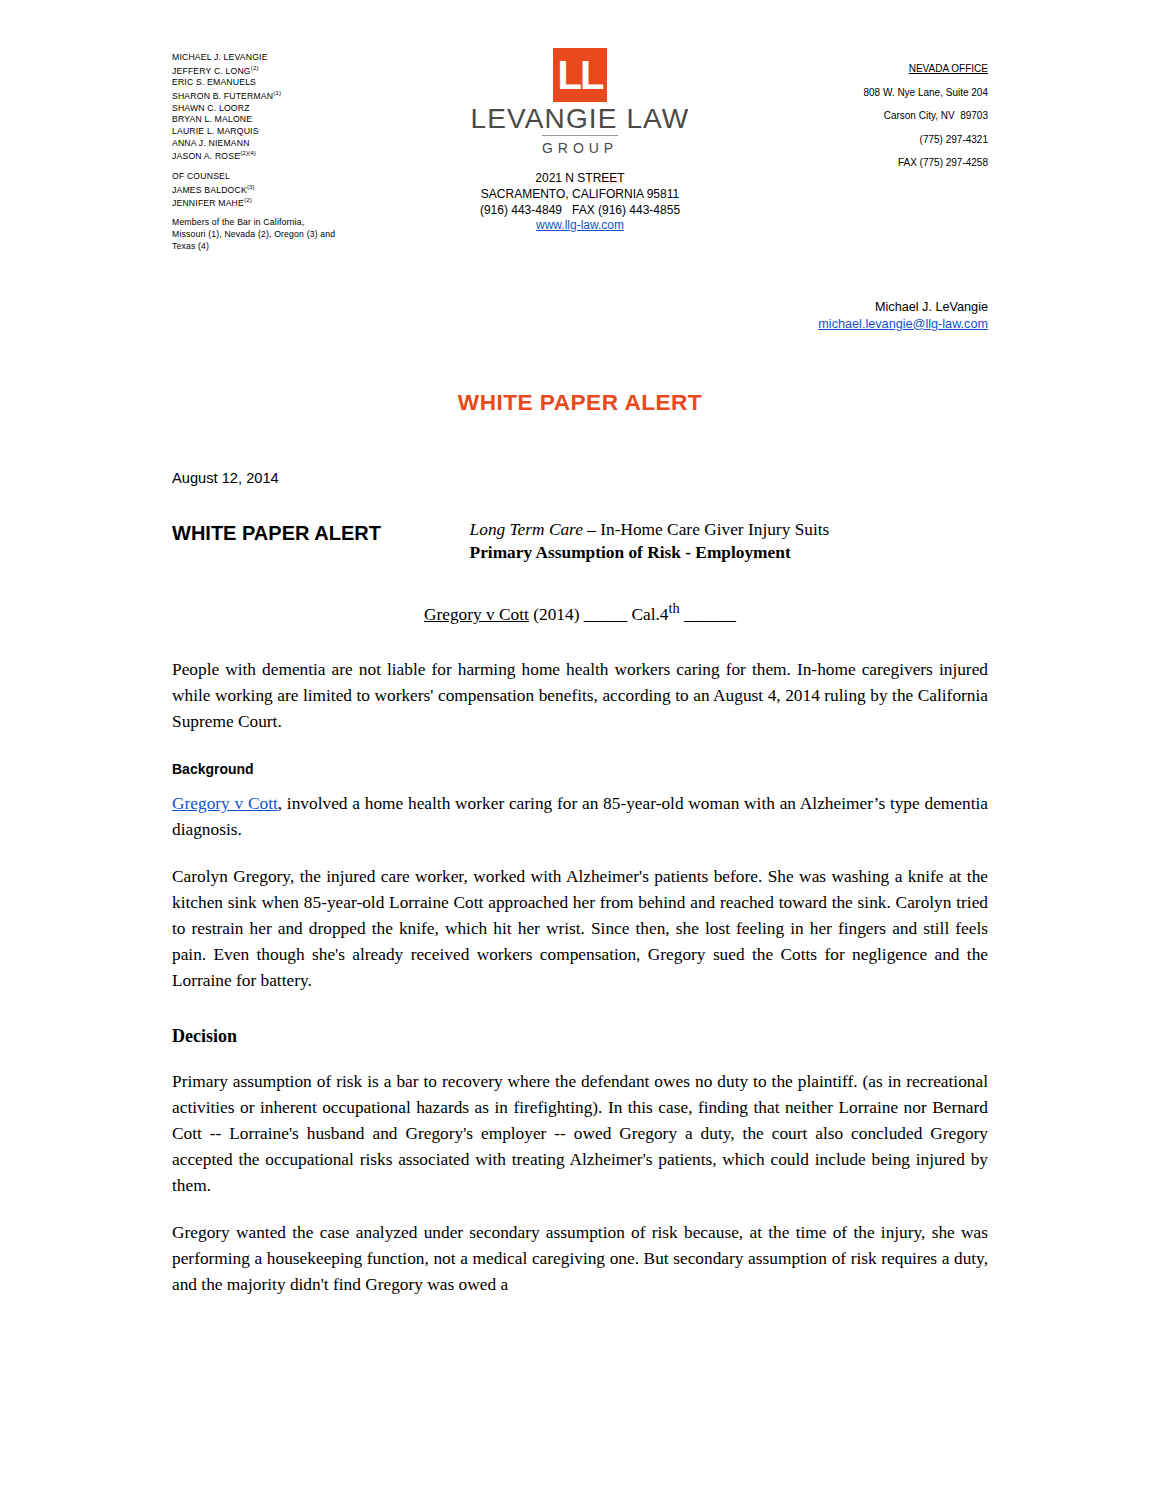MICHAEL J. LEVANGIE
JEFFERY C. LONG(2)
ERIC S. EMANUELS
SHARON B. FUTERMAN(1)
SHAWN C. LOORZ
BRYAN L. MALONE
LAURIE L. MARQUIS
ANNA J. NIEMANN
JASON A. ROSE(2)(4)
OF COUNSEL
JAMES BALDOCK(3)
JENNIFER MAHE(2)
Members of the Bar in California,
Missouri (1), Nevada (2), Oregon (3) and
Texas (4)
LL
LEVANGIE LAW
GROUP
2021 N STREET
SACRAMENTO, CALIFORNIA 95811
(916) 443-4849 FAX (916) 443-4855
www.llg-law.com
NEVADA OFFICE
808 W. Nye Lane, Suite 204
Carson City, NV 89703
(775) 297-4321
FAX (775) 297-4258
Michael J. LeVangie
michael.levangie@llg-law.com
WHITE PAPER ALERT
August 12, 2014
WHITE PAPER ALERT
Long Term Care – In-Home Care Giver Injury Suits
Primary Assumption of Risk - Employment
Gregory v Cott (2014) _____ Cal.4th ______
People with dementia are not liable for harming home health workers caring for them. In-home caregivers injured while working are limited to workers' compensation benefits, according to an August 4, 2014 ruling by the California Supreme Court.
Background
Gregory v Cott, involved a home health worker caring for an 85-year-old woman with an Alzheimer’s type dementia diagnosis.
Carolyn Gregory, the injured care worker, worked with Alzheimer's patients before. She was washing a knife at the kitchen sink when 85-year-old Lorraine Cott approached her from behind and reached toward the sink. Carolyn tried to restrain her and dropped the knife, which hit her wrist. Since then, she lost feeling in her fingers and still feels pain. Even though she's already received workers compensation, Gregory sued the Cotts for negligence and the Lorraine for battery.
Decision
Primary assumption of risk is a bar to recovery where the defendant owes no duty to the plaintiff. (as in recreational activities or inherent occupational hazards as in firefighting). In this case, finding that neither Lorraine nor Bernard Cott -- Lorraine's husband and Gregory's employer -- owed Gregory a duty, the court also concluded Gregory accepted the occupational risks associated with treating Alzheimer's patients, which could include being injured by them.
Gregory wanted the case analyzed under secondary assumption of risk because, at the time of the injury, she was performing a housekeeping function, not a medical caregiving one. But secondary assumption of risk requires a duty, and the majority didn't find Gregory was owed a